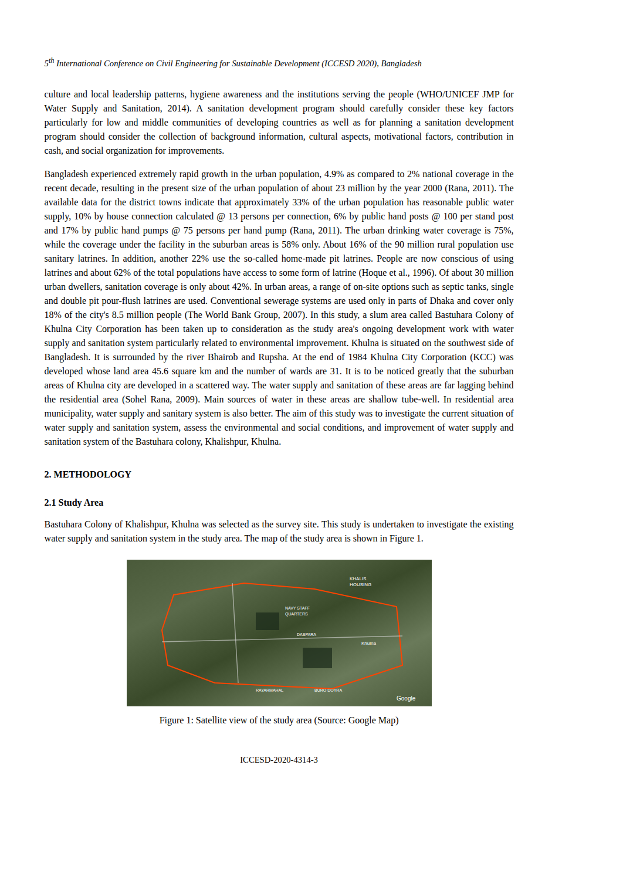5th International Conference on Civil Engineering for Sustainable Development (ICCESD 2020), Bangladesh
culture and local leadership patterns, hygiene awareness and the institutions serving the people (WHO/UNICEF JMP for Water Supply and Sanitation, 2014). A sanitation development program should carefully consider these key factors particularly for low and middle communities of developing countries as well as for planning a sanitation development program should consider the collection of background information, cultural aspects, motivational factors, contribution in cash, and social organization for improvements.
Bangladesh experienced extremely rapid growth in the urban population, 4.9% as compared to 2% national coverage in the recent decade, resulting in the present size of the urban population of about 23 million by the year 2000 (Rana, 2011). The available data for the district towns indicate that approximately 33% of the urban population has reasonable public water supply, 10% by house connection calculated @ 13 persons per connection, 6% by public hand posts @ 100 per stand post and 17% by public hand pumps @ 75 persons per hand pump (Rana, 2011). The urban drinking water coverage is 75%, while the coverage under the facility in the suburban areas is 58% only. About 16% of the 90 million rural population use sanitary latrines. In addition, another 22% use the so-called home-made pit latrines. People are now conscious of using latrines and about 62% of the total populations have access to some form of latrine (Hoque et al., 1996). Of about 30 million urban dwellers, sanitation coverage is only about 42%. In urban areas, a range of on-site options such as septic tanks, single and double pit pour-flush latrines are used. Conventional sewerage systems are used only in parts of Dhaka and cover only 18% of the city's 8.5 million people (The World Bank Group, 2007). In this study, a slum area called Bastuhara Colony of Khulna City Corporation has been taken up to consideration as the study area's ongoing development work with water supply and sanitation system particularly related to environmental improvement. Khulna is situated on the southwest side of Bangladesh. It is surrounded by the river Bhairob and Rupsha. At the end of 1984 Khulna City Corporation (KCC) was developed whose land area 45.6 square km and the number of wards are 31. It is to be noticed greatly that the suburban areas of Khulna city are developed in a scattered way. The water supply and sanitation of these areas are far lagging behind the residential area (Sohel Rana, 2009). Main sources of water in these areas are shallow tube-well. In residential area municipality, water supply and sanitary system is also better. The aim of this study was to investigate the current situation of water supply and sanitation system, assess the environmental and social conditions, and improvement of water supply and sanitation system of the Bastuhara colony, Khalishpur, Khulna.
2. METHODOLOGY
2.1 Study Area
Bastuhara Colony of Khalishpur, Khulna was selected as the survey site. This study is undertaken to investigate the existing water supply and sanitation system in the study area. The map of the study area is shown in Figure 1.
Figure 1: Satellite view of the study area (Source: Google Map)
ICCESD-2020-4314-3